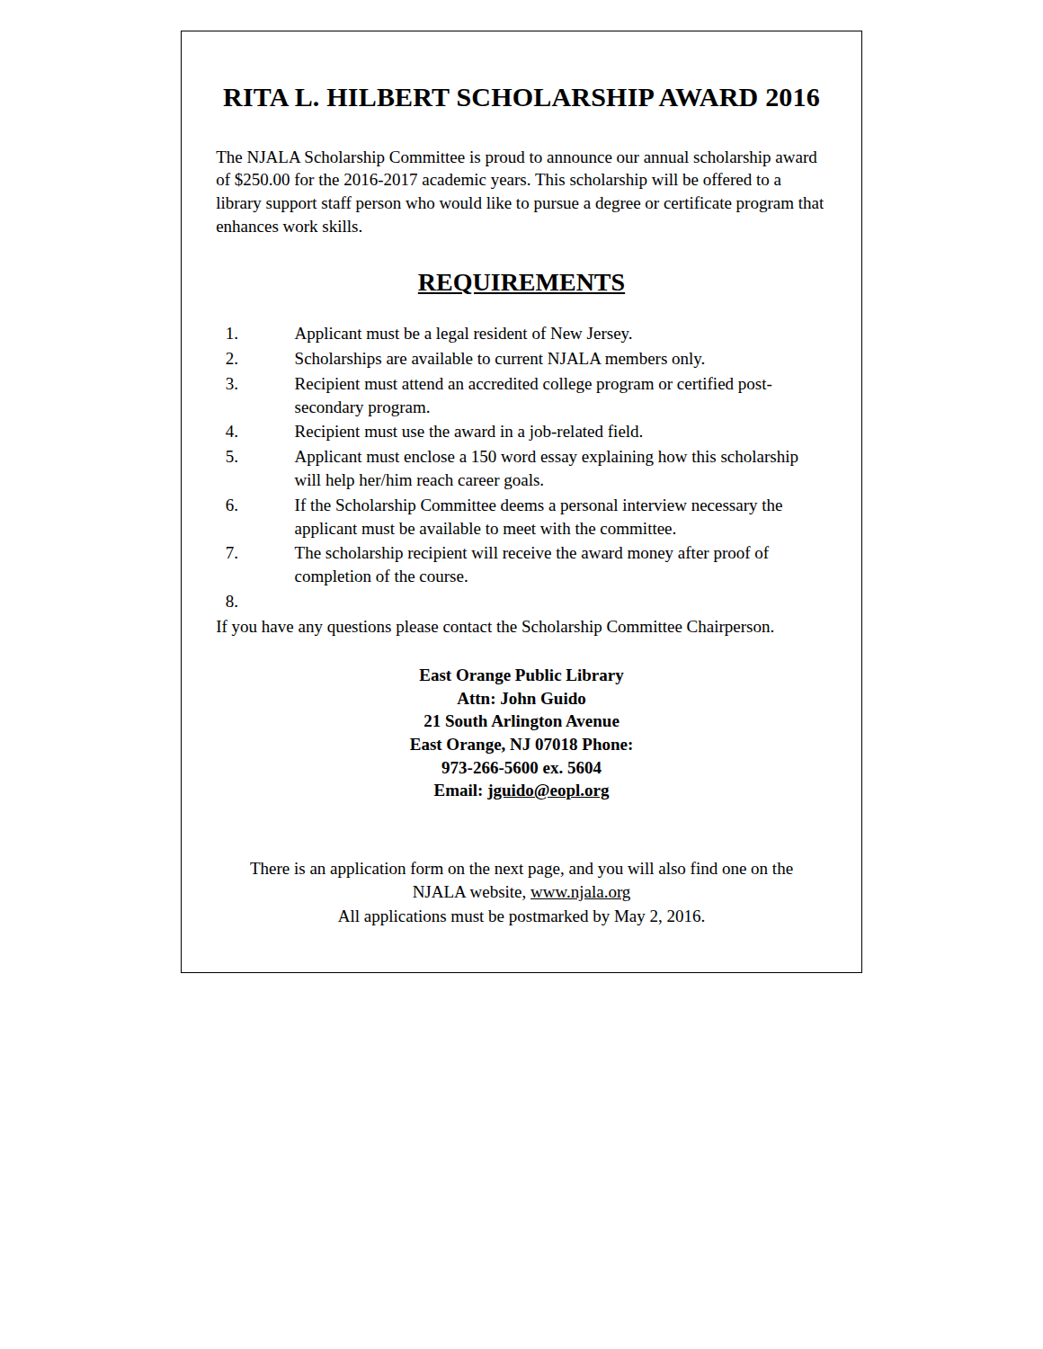RITA L. HILBERT SCHOLARSHIP AWARD 2016
The NJALA Scholarship Committee is proud to announce our annual scholarship award of $250.00 for the 2016-2017 academic years. This scholarship will be offered to a library support staff person who would like to pursue a degree or certificate program that enhances work skills.
REQUIREMENTS
Applicant must be a legal resident of New Jersey.
Scholarships are available to current NJALA members only.
Recipient must attend an accredited college program or certified post-secondary program.
Recipient must use the award in a job-related field.
Applicant must enclose a 150 word essay explaining how this scholarship will help her/him reach career goals.
If the Scholarship Committee deems a personal interview necessary the applicant must be available to meet with the committee.
The scholarship recipient will receive the award money after proof of completion of the course.
If you have any questions please contact the Scholarship Committee Chairperson.
East Orange Public Library
Attn: John Guido
21 South Arlington Avenue
East Orange, NJ 07018 Phone:
973-266-5600 ex. 5604
Email: jguido@eopl.org
There is an application form on the next page, and you will also find one on the
NJALA website, www.njala.org
All applications must be postmarked by May 2, 2016.